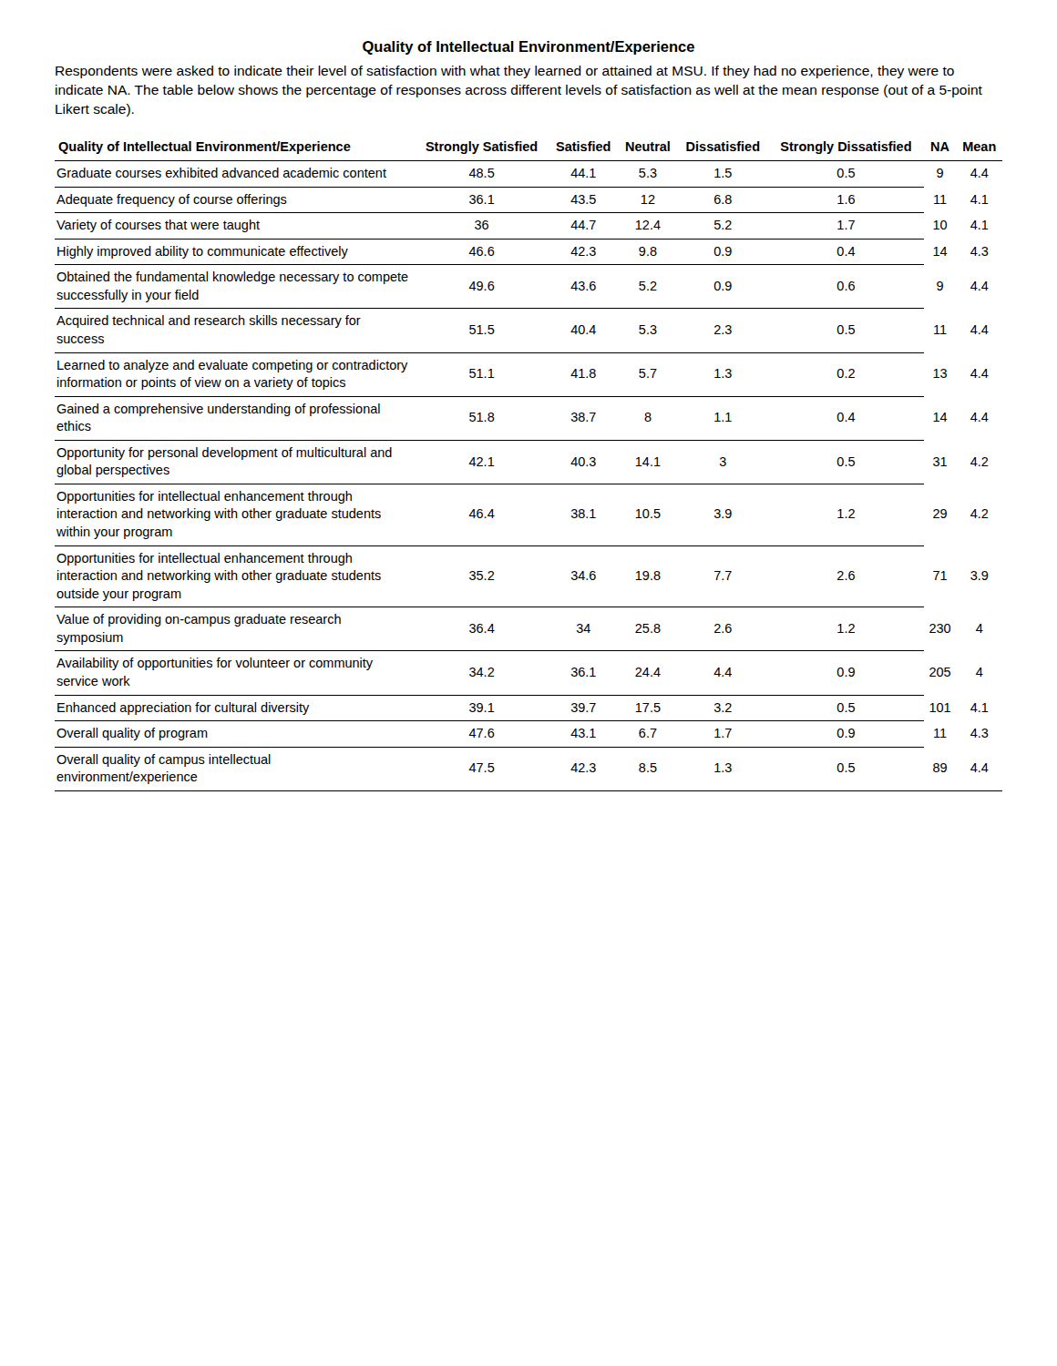Quality of Intellectual Environment/Experience
Respondents were asked to indicate their level of satisfaction with what they learned or attained at MSU. If they had no experience, they were to indicate NA. The table below shows the percentage of responses across different levels of satisfaction as well at the mean response (out of a 5-point Likert scale).
| Quality of Intellectual Environment/Experience | Strongly Satisfied | Satisfied | Neutral | Dissatisfied | Strongly Dissatisfied | NA | Mean |
| --- | --- | --- | --- | --- | --- | --- | --- |
| Graduate courses exhibited advanced academic content | 48.5 | 44.1 | 5.3 | 1.5 | 0.5 | 9 | 4.4 |
| Adequate frequency of course offerings | 36.1 | 43.5 | 12 | 6.8 | 1.6 | 11 | 4.1 |
| Variety of courses that were taught | 36 | 44.7 | 12.4 | 5.2 | 1.7 | 10 | 4.1 |
| Highly improved ability to communicate effectively | 46.6 | 42.3 | 9.8 | 0.9 | 0.4 | 14 | 4.3 |
| Obtained the fundamental knowledge necessary to compete successfully in your field | 49.6 | 43.6 | 5.2 | 0.9 | 0.6 | 9 | 4.4 |
| Acquired technical and research skills necessary for success | 51.5 | 40.4 | 5.3 | 2.3 | 0.5 | 11 | 4.4 |
| Learned to analyze and evaluate competing or contradictory information or points of view on a variety of topics | 51.1 | 41.8 | 5.7 | 1.3 | 0.2 | 13 | 4.4 |
| Gained a comprehensive understanding of professional ethics | 51.8 | 38.7 | 8 | 1.1 | 0.4 | 14 | 4.4 |
| Opportunity for personal development of multicultural and global perspectives | 42.1 | 40.3 | 14.1 | 3 | 0.5 | 31 | 4.2 |
| Opportunities for intellectual enhancement through interaction and networking with other graduate students within your program | 46.4 | 38.1 | 10.5 | 3.9 | 1.2 | 29 | 4.2 |
| Opportunities for intellectual enhancement through interaction and networking with other graduate students outside your program | 35.2 | 34.6 | 19.8 | 7.7 | 2.6 | 71 | 3.9 |
| Value of providing on-campus graduate research symposium | 36.4 | 34 | 25.8 | 2.6 | 1.2 | 230 | 4 |
| Availability of opportunities for volunteer or community service work | 34.2 | 36.1 | 24.4 | 4.4 | 0.9 | 205 | 4 |
| Enhanced appreciation for cultural diversity | 39.1 | 39.7 | 17.5 | 3.2 | 0.5 | 101 | 4.1 |
| Overall quality of program | 47.6 | 43.1 | 6.7 | 1.7 | 0.9 | 11 | 4.3 |
| Overall quality of campus intellectual environment/experience | 47.5 | 42.3 | 8.5 | 1.3 | 0.5 | 89 | 4.4 |